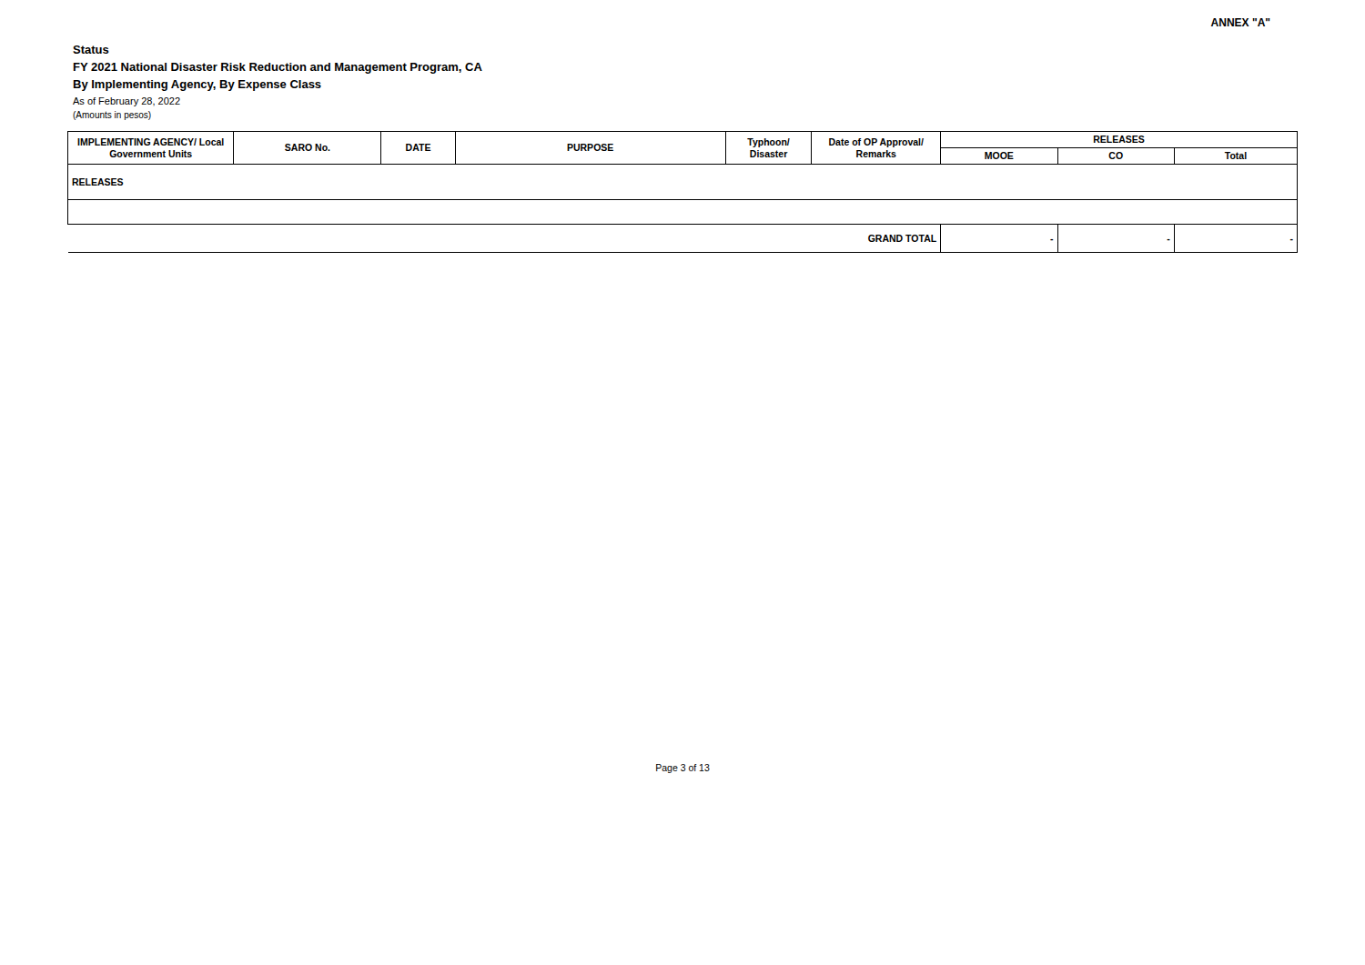ANNEX "A"
Status
FY 2021 National Disaster Risk Reduction and Management Program, CA
By Implementing Agency, By Expense Class
As of February 28, 2022
(Amounts in pesos)
| IMPLEMENTING AGENCY/ Local Government Units | SARO No. | DATE | PURPOSE | Typhoon/ Disaster | Date of OP Approval/ Remarks | RELEASES |
| --- | --- | --- | --- | --- | --- | --- |
| MOOE | CO | Total |
| RELEASES |
| | GRAND TOTAL | - | - | - |
Page 3 of 13